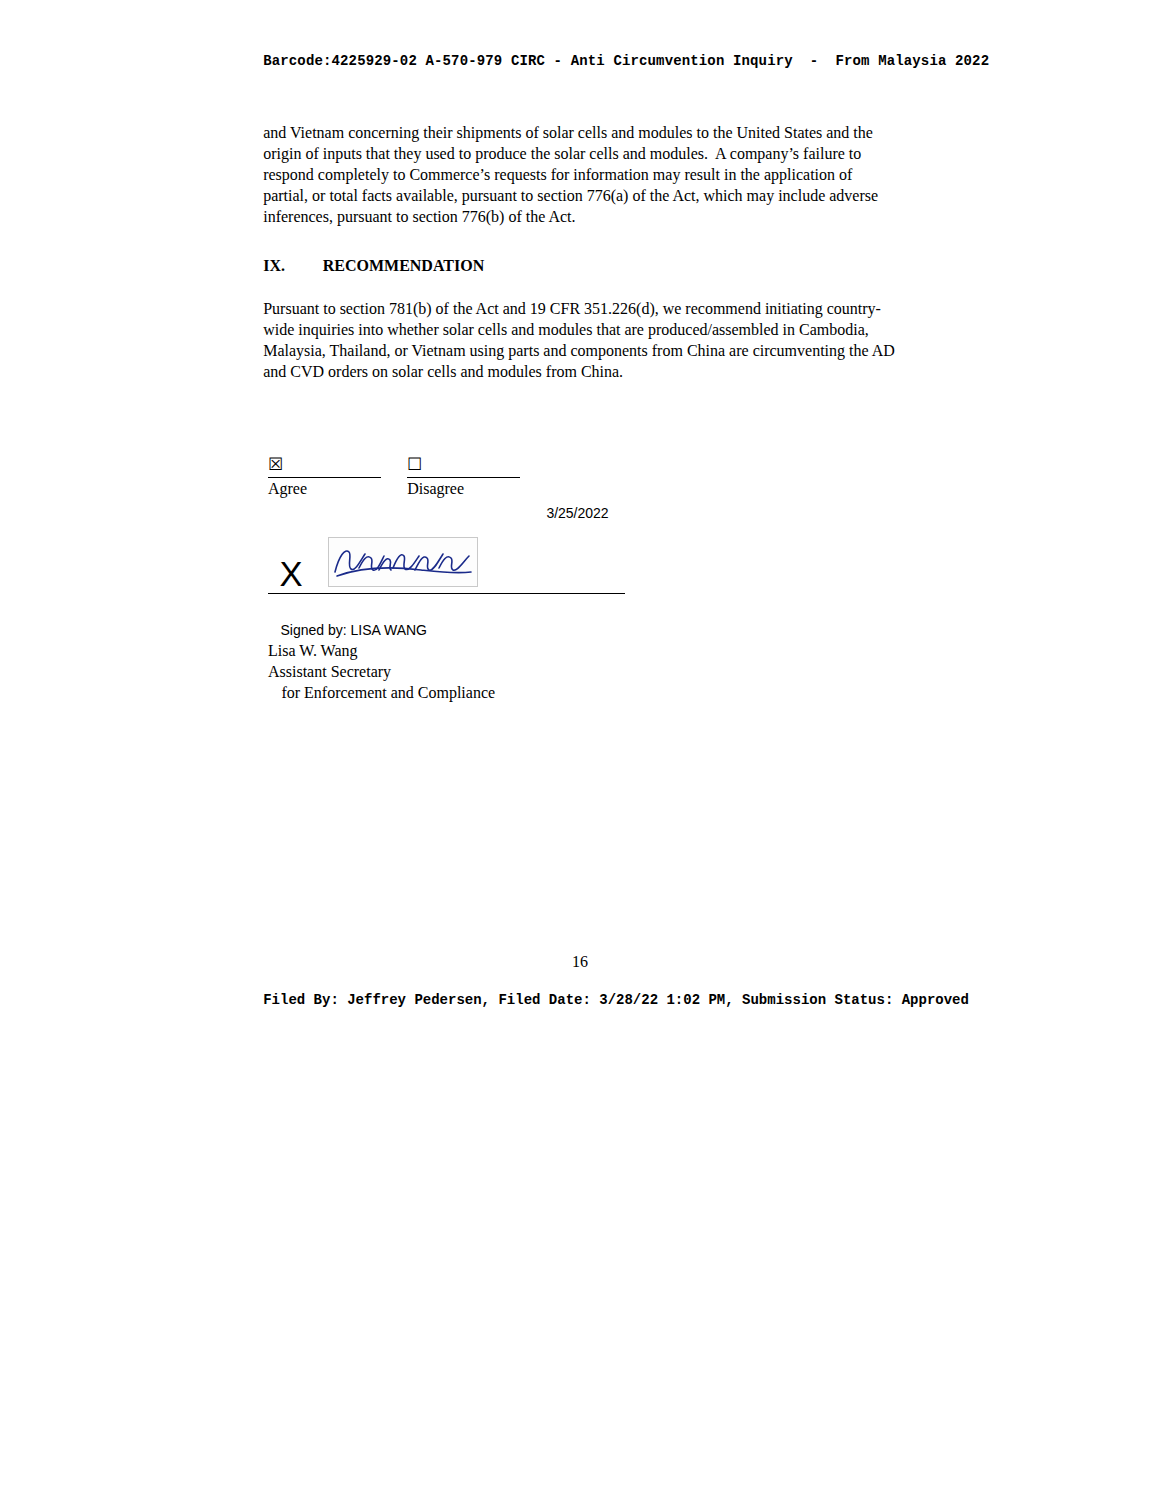Barcode:4225929-02 A-570-979 CIRC - Anti Circumvention Inquiry - From Malaysia 2022
and Vietnam concerning their shipments of solar cells and modules to the United States and the origin of inputs that they used to produce the solar cells and modules. A company’s failure to respond completely to Commerce’s requests for information may result in the application of partial, or total facts available, pursuant to section 776(a) of the Act, which may include adverse inferences, pursuant to section 776(b) of the Act.
IX. RECOMMENDATION
Pursuant to section 781(b) of the Act and 19 CFR 351.226(d), we recommend initiating country-wide inquiries into whether solar cells and modules that are produced/assembled in Cambodia, Malaysia, Thailand, or Vietnam using parts and components from China are circumventing the AD and CVD orders on solar cells and modules from China.
☒ ☐
Agree Disagree
3/25/2022
X
Signed by: LISA WANG
Lisa W. Wang
Assistant Secretary
for Enforcement and Compliance
16
Filed By: Jeffrey Pedersen, Filed Date: 3/28/22 1:02 PM, Submission Status: Approved